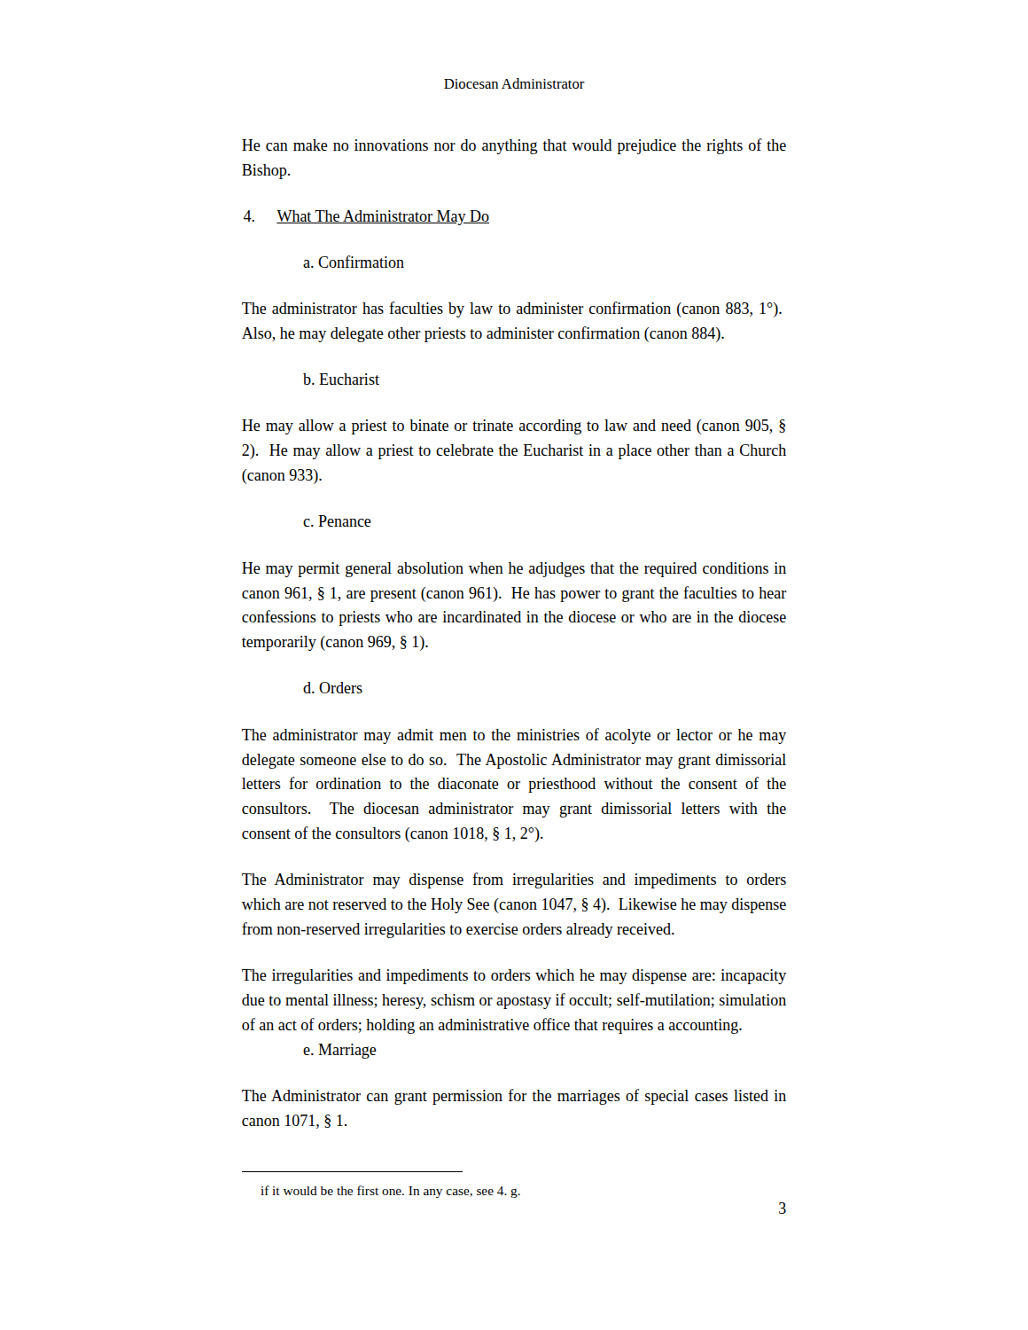Diocesan Administrator
He can make no innovations nor do anything that would prejudice the rights of the Bishop.
4. What The Administrator May Do
a. Confirmation
The administrator has faculties by law to administer confirmation (canon 883, 1°). Also, he may delegate other priests to administer confirmation (canon 884).
b. Eucharist
He may allow a priest to binate or trinate according to law and need (canon 905, § 2). He may allow a priest to celebrate the Eucharist in a place other than a Church (canon 933).
c. Penance
He may permit general absolution when he adjudges that the required conditions in canon 961, § 1, are present (canon 961). He has power to grant the faculties to hear confessions to priests who are incardinated in the diocese or who are in the diocese temporarily (canon 969, § 1).
d. Orders
The administrator may admit men to the ministries of acolyte or lector or he may delegate someone else to do so. The Apostolic Administrator may grant dimissorial letters for ordination to the diaconate or priesthood without the consent of the consultors. The diocesan administrator may grant dimissorial letters with the consent of the consultors (canon 1018, § 1, 2°).
The Administrator may dispense from irregularities and impediments to orders which are not reserved to the Holy See (canon 1047, § 4). Likewise he may dispense from non-reserved irregularities to exercise orders already received.
The irregularities and impediments to orders which he may dispense are: incapacity due to mental illness; heresy, schism or apostasy if occult; self-mutilation; simulation of an act of orders; holding an administrative office that requires a accounting.
e. Marriage
The Administrator can grant permission for the marriages of special cases listed in canon 1071, § 1.
if it would be the first one. In any case, see 4. g.
3